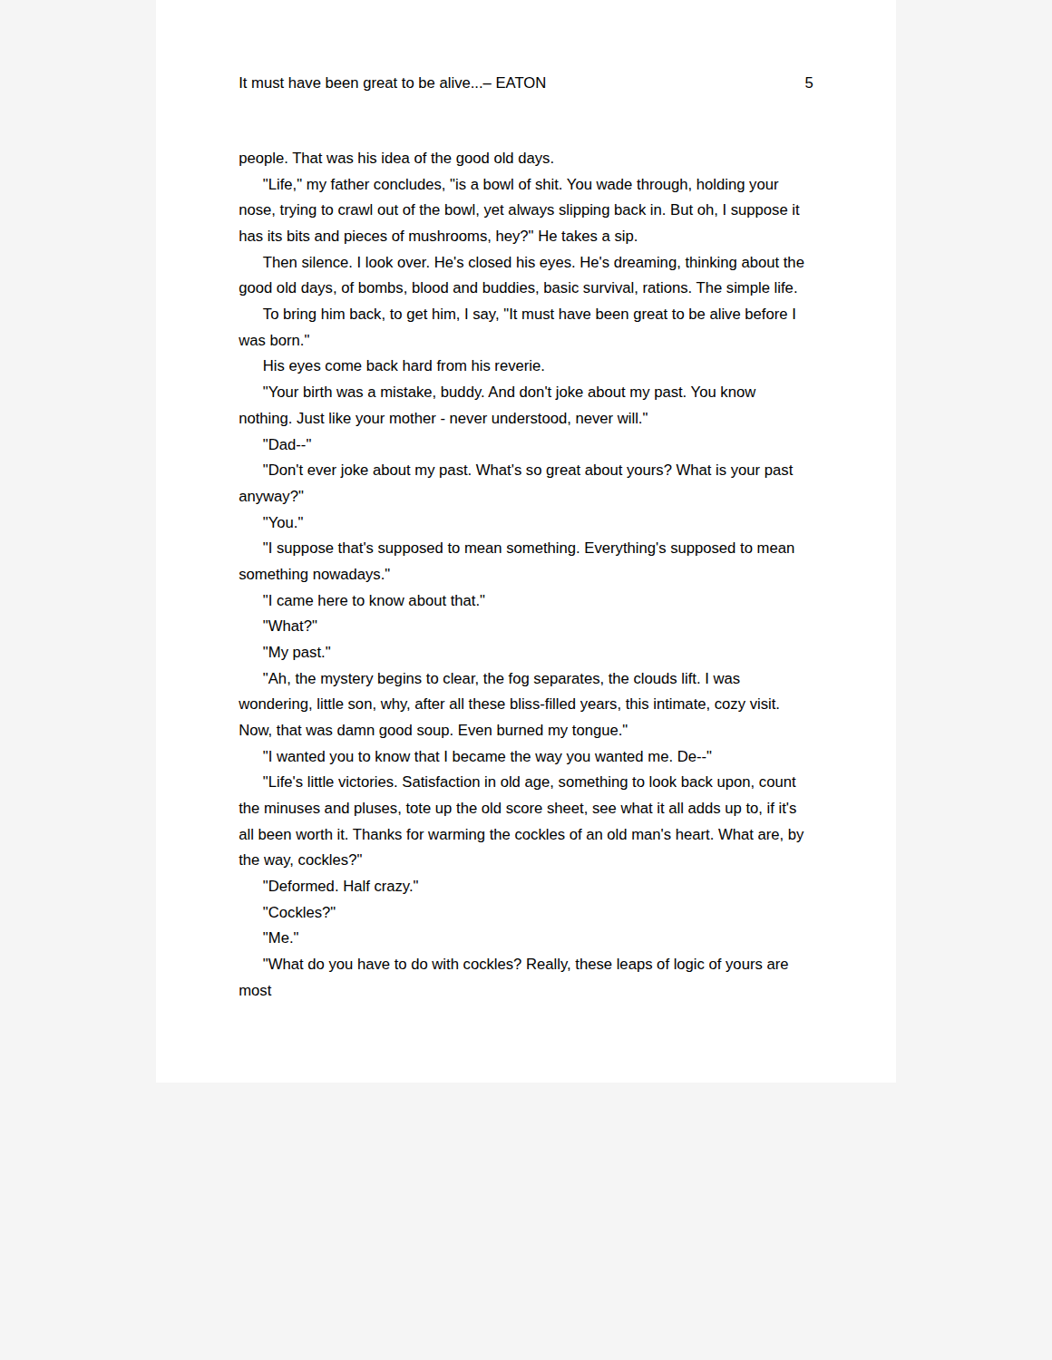It must have been great to be alive...– EATON 5
people. That was his idea of the good old days.
"Life," my father concludes, "is a bowl of shit. You wade through, holding your nose, trying to crawl out of the bowl, yet always slipping back in. But oh, I suppose it has its bits and pieces of mushrooms, hey?" He takes a sip.
Then silence. I look over. He's closed his eyes. He's dreaming, thinking about the good old days, of bombs, blood and buddies, basic survival, rations. The simple life.
To bring him back, to get him, I say, "It must have been great to be alive before I was born."
His eyes come back hard from his reverie.
"Your birth was a mistake, buddy. And don't joke about my past. You know nothing. Just like your mother - never understood, never will."
"Dad--"
"Don't ever joke about my past. What's so great about yours? What is your past anyway?"
"You."
"I suppose that's supposed to mean something. Everything's supposed to mean something nowadays."
"I came here to know about that."
"What?"
"My past."
"Ah, the mystery begins to clear, the fog separates, the clouds lift. I was wondering, little son, why, after all these bliss-filled years, this intimate, cozy visit. Now, that was damn good soup. Even burned my tongue."
"I wanted you to know that I became the way you wanted me. De--"
"Life's little victories. Satisfaction in old age, something to look back upon, count the minuses and pluses, tote up the old score sheet, see what it all adds up to, if it's all been worth it. Thanks for warming the cockles of an old man's heart. What are, by the way, cockles?"
"Deformed. Half crazy."
"Cockles?"
"Me."
"What do you have to do with cockles? Really, these leaps of logic of yours are most